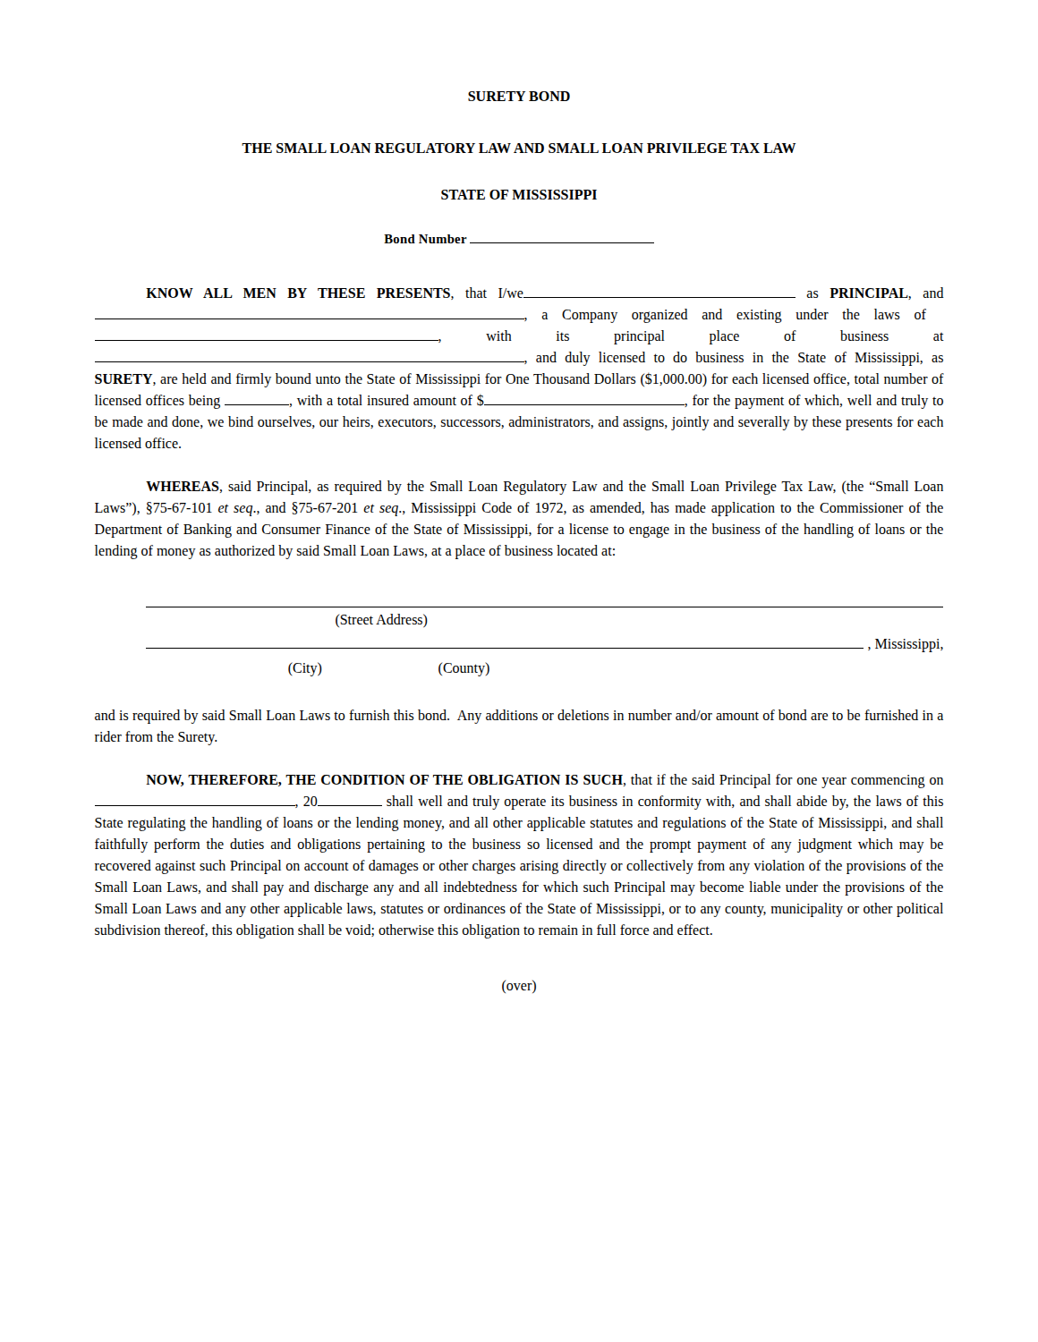Surety Bond
The Small Loan Regulatory Law and Small Loan Privilege Tax Law
State of Mississippi
Bond Number
Know all men by these presents, that I/we as Principal, and , a Company organized and existing under the laws of , with its principal place of business at , and duly licensed to do business in the State of Mississippi, as Surety, are held and firmly bound unto the State of Mississippi for One Thousand Dollars ($1,000.00) for each licensed office, total number of licensed offices being , with a total insured amount of $ , for the payment of which, well and truly to be made and done, we bind ourselves, our heirs, executors, successors, administrators, and assigns, jointly and severally by these presents for each licensed office.
Whereas, said Principal, as required by the Small Loan Regulatory Law and the Small Loan Privilege Tax Law, (the “Small Loan Laws”), §75-67-101 et seq., and §75-67-201 et seq., Mississippi Code of 1972, as amended, has made application to the Commissioner of the Department of Banking and Consumer Finance of the State of Mississippi, for a license to engage in the business of the handling of loans or the lending of money as authorized by said Small Loan Laws, at a place of business located at:
(Street Address)
, Mississippi,
(City)
(County)
and is required by said Small Loan Laws to furnish this bond. Any additions or deletions in number and/or amount of bond are to be furnished in a rider from the Surety.
Now, therefore, the condition of the obligation is such, that if the said Principal for one year commencing on , 20 shall well and truly operate its business in conformity with, and shall abide by, the laws of this State regulating the handling of loans or the lending money, and all other applicable statutes and regulations of the State of Mississippi, and shall faithfully perform the duties and obligations pertaining to the business so licensed and the prompt payment of any judgment which may be recovered against such Principal on account of damages or other charges arising directly or collectively from any violation of the provisions of the Small Loan Laws, and shall pay and discharge any and all indebtedness for which such Principal may become liable under the provisions of the Small Loan Laws and any other applicable laws, statutes or ordinances of the State of Mississippi, or to any county, municipality or other political subdivision thereof, this obligation shall be void; otherwise this obligation to remain in full force and effect.
(over)